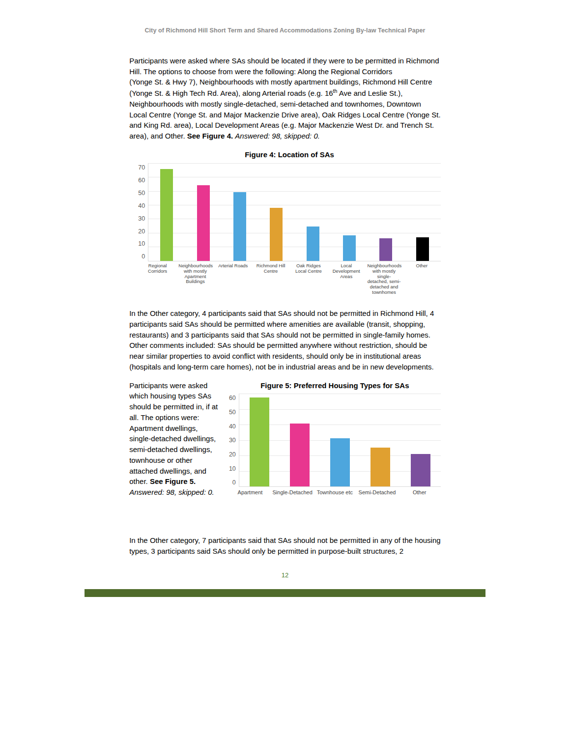City of Richmond Hill Short Term and Shared Accommodations Zoning By-law Technical Paper
Participants were asked where SAs should be located if they were to be permitted in Richmond Hill. The options to choose from were the following: Along the Regional Corridors
(Yonge St. & Hwy 7), Neighbourhoods with mostly apartment buildings, Richmond Hill Centre (Yonge St. & High Tech Rd. Area), along Arterial roads (e.g. 16th Ave and Leslie St.), Neighbourhoods with mostly single-detached, semi-detached and townhomes, Downtown Local Centre (Yonge St. and Major Mackenzie Drive area), Oak Ridges Local Centre (Yonge St. and King Rd. area), Local Development Areas (e.g. Major Mackenzie West Dr. and Trench St. area), and Other. See Figure 4. Answered: 98, skipped: 0.
Figure 4: Location of SAs
70
60
50
40
30
20
10
0
Regional Corridors
Neighbourhoods with mostly Apartment Buildings
Arterial Roads
Richmond Hill Centre
Oak Ridges Local Centre
Local Development Areas
Neighbourhoods with mostly single-detached, semi-detached and townhomes
Other
In the Other category, 4 participants said that SAs should not be permitted in Richmond Hill, 4 participants said SAs should be permitted where amenities are available (transit, shopping, restaurants) and 3 participants said that SAs should not be permitted in single-family homes. Other comments included: SAs should be permitted anywhere without restriction, should be near similar properties to avoid conflict with residents, should only be in institutional areas (hospitals and long-term care homes), not be in industrial areas and be in new developments.
Participants were asked which housing types SAs should be permitted in, if at all. The options were: Apartment dwellings, single-detached dwellings, semi-detached dwellings, townhouse or other attached dwellings, and other. See Figure 5. Answered: 98, skipped: 0.
Figure 5: Preferred Housing Types for SAs
60
50
40
30
20
10
0
Apartment
Single-Detached
Townhouse etc
Semi-Detached
Other
In the Other category, 7 participants said that SAs should not be permitted in any of the housing types, 3 participants said SAs should only be permitted in purpose-built structures, 2
12